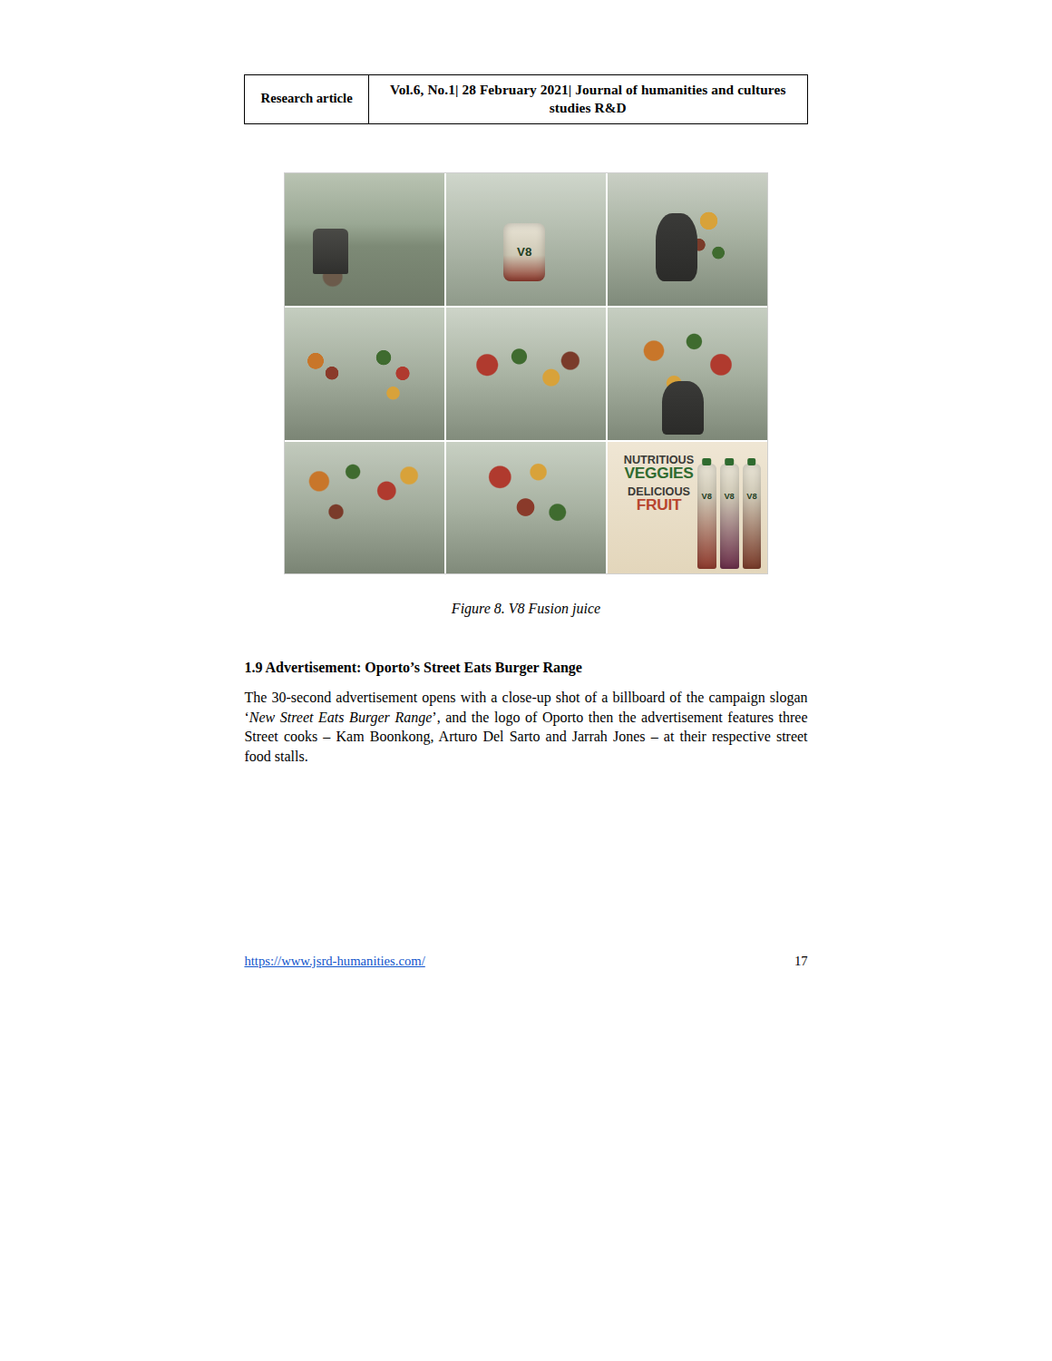| Research article | Vol.6, No.1/ 28 February 2021/ Journal of humanities and cultures studies R&D |
Nutritious
Veggies
Delicious
Fruit
Figure 8. V8 Fusion juice
1.9 Advertisement: Oporto’s Street Eats Burger Range
The 30-second advertisement opens with a close-up shot of a billboard of the campaign slogan ‘New Street Eats Burger Range’, and the logo of Oporto then the advertisement features three Street cooks – Kam Boonkong, Arturo Del Sarto and Jarrah Jones – at their respective street food stalls.
https://www.jsrd-humanities.com/ 17